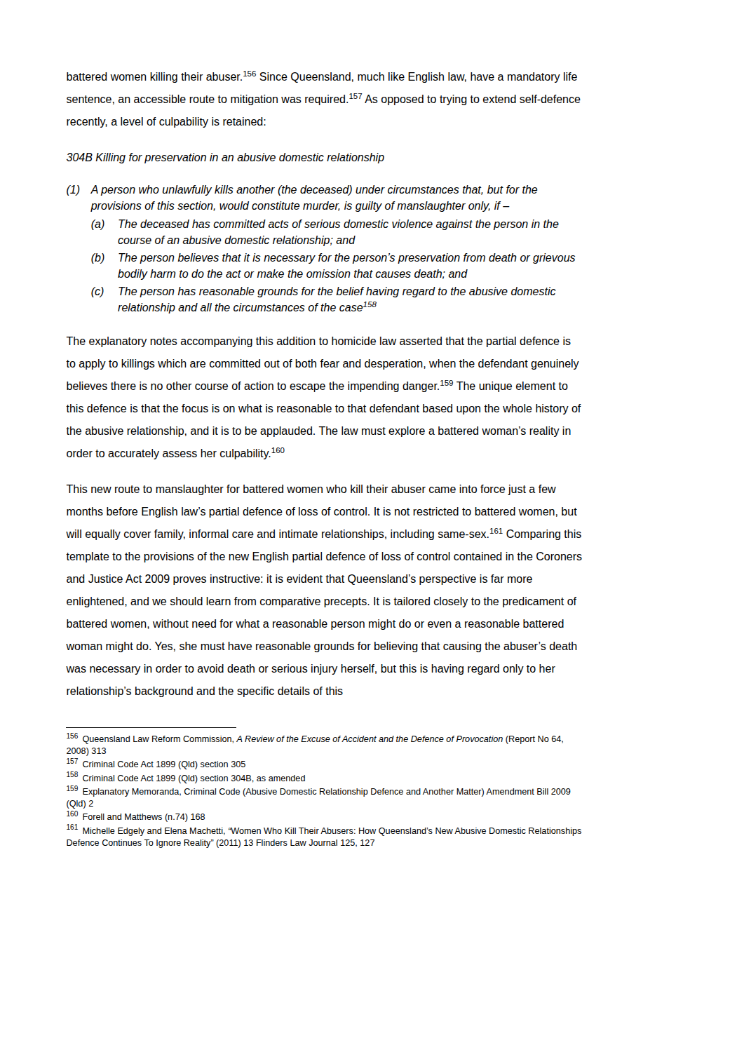battered women killing their abuser.156 Since Queensland, much like English law, have a mandatory life sentence, an accessible route to mitigation was required.157 As opposed to trying to extend self-defence recently, a level of culpability is retained:
304B Killing for preservation in an abusive domestic relationship
A person who unlawfully kills another (the deceased) under circumstances that, but for the provisions of this section, would constitute murder, is guilty of manslaughter only, if –
The deceased has committed acts of serious domestic violence against the person in the course of an abusive domestic relationship; and
The person believes that it is necessary for the person’s preservation from death or grievous bodily harm to do the act or make the omission that causes death; and
The person has reasonable grounds for the belief having regard to the abusive domestic relationship and all the circumstances of the case158
The explanatory notes accompanying this addition to homicide law asserted that the partial defence is to apply to killings which are committed out of both fear and desperation, when the defendant genuinely believes there is no other course of action to escape the impending danger.159 The unique element to this defence is that the focus is on what is reasonable to that defendant based upon the whole history of the abusive relationship, and it is to be applauded. The law must explore a battered woman’s reality in order to accurately assess her culpability.160
This new route to manslaughter for battered women who kill their abuser came into force just a few months before English law’s partial defence of loss of control. It is not restricted to battered women, but will equally cover family, informal care and intimate relationships, including same-sex.161 Comparing this template to the provisions of the new English partial defence of loss of control contained in the Coroners and Justice Act 2009 proves instructive: it is evident that Queensland’s perspective is far more enlightened, and we should learn from comparative precepts. It is tailored closely to the predicament of battered women, without need for what a reasonable person might do or even a reasonable battered woman might do. Yes, she must have reasonable grounds for believing that causing the abuser’s death was necessary in order to avoid death or serious injury herself, but this is having regard only to her relationship’s background and the specific details of this
156 Queensland Law Reform Commission, A Review of the Excuse of Accident and the Defence of Provocation (Report No 64, 2008) 313
157 Criminal Code Act 1899 (Qld) section 305
158 Criminal Code Act 1899 (Qld) section 304B, as amended
159 Explanatory Memoranda, Criminal Code (Abusive Domestic Relationship Defence and Another Matter) Amendment Bill 2009 (Qld) 2
160 Forell and Matthews (n.74) 168
161 Michelle Edgely and Elena Machetti, “Women Who Kill Their Abusers: How Queensland’s New Abusive Domestic Relationships Defence Continues To Ignore Reality” (2011) 13 Flinders Law Journal 125, 127